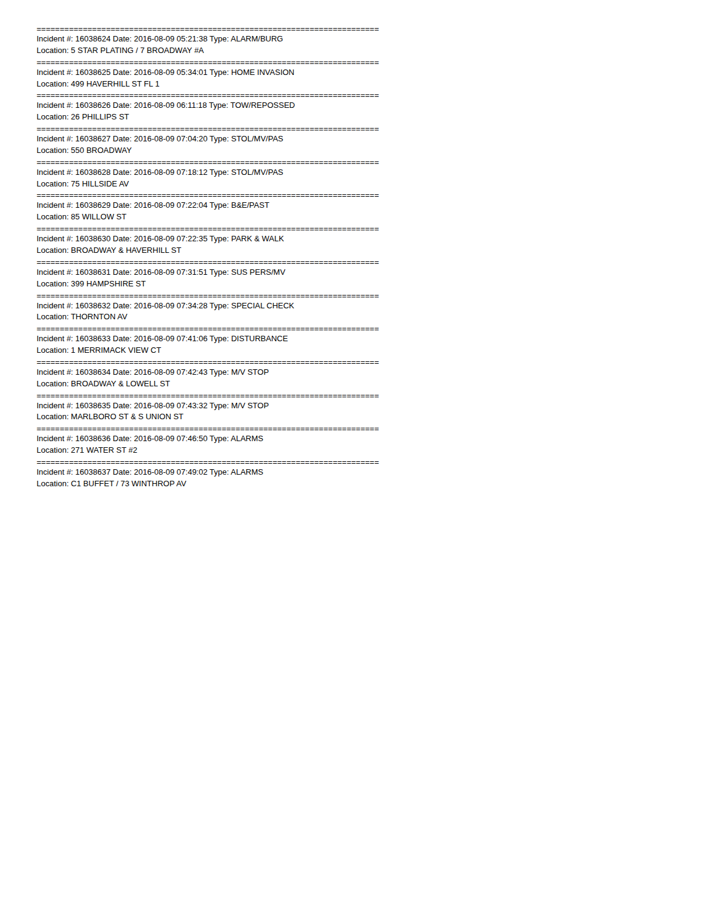==========================================================================
Incident #: 16038624 Date: 2016-08-09 05:21:38 Type: ALARM/BURG
Location: 5 STAR PLATING / 7 BROADWAY #A
==========================================================================
Incident #: 16038625 Date: 2016-08-09 05:34:01 Type: HOME INVASION
Location: 499 HAVERHILL ST FL 1
==========================================================================
Incident #: 16038626 Date: 2016-08-09 06:11:18 Type: TOW/REPOSSED
Location: 26 PHILLIPS ST
==========================================================================
Incident #: 16038627 Date: 2016-08-09 07:04:20 Type: STOL/MV/PAS
Location: 550 BROADWAY
==========================================================================
Incident #: 16038628 Date: 2016-08-09 07:18:12 Type: STOL/MV/PAS
Location: 75 HILLSIDE AV
==========================================================================
Incident #: 16038629 Date: 2016-08-09 07:22:04 Type: B&E/PAST
Location: 85 WILLOW ST
==========================================================================
Incident #: 16038630 Date: 2016-08-09 07:22:35 Type: PARK & WALK
Location: BROADWAY & HAVERHILL ST
==========================================================================
Incident #: 16038631 Date: 2016-08-09 07:31:51 Type: SUS PERS/MV
Location: 399 HAMPSHIRE ST
==========================================================================
Incident #: 16038632 Date: 2016-08-09 07:34:28 Type: SPECIAL CHECK
Location: THORNTON AV
==========================================================================
Incident #: 16038633 Date: 2016-08-09 07:41:06 Type: DISTURBANCE
Location: 1 MERRIMACK VIEW CT
==========================================================================
Incident #: 16038634 Date: 2016-08-09 07:42:43 Type: M/V STOP
Location: BROADWAY & LOWELL ST
==========================================================================
Incident #: 16038635 Date: 2016-08-09 07:43:32 Type: M/V STOP
Location: MARLBORO ST & S UNION ST
==========================================================================
Incident #: 16038636 Date: 2016-08-09 07:46:50 Type: ALARMS
Location: 271 WATER ST #2
==========================================================================
Incident #: 16038637 Date: 2016-08-09 07:49:02 Type: ALARMS
Location: C1 BUFFET / 73 WINTHROP AV